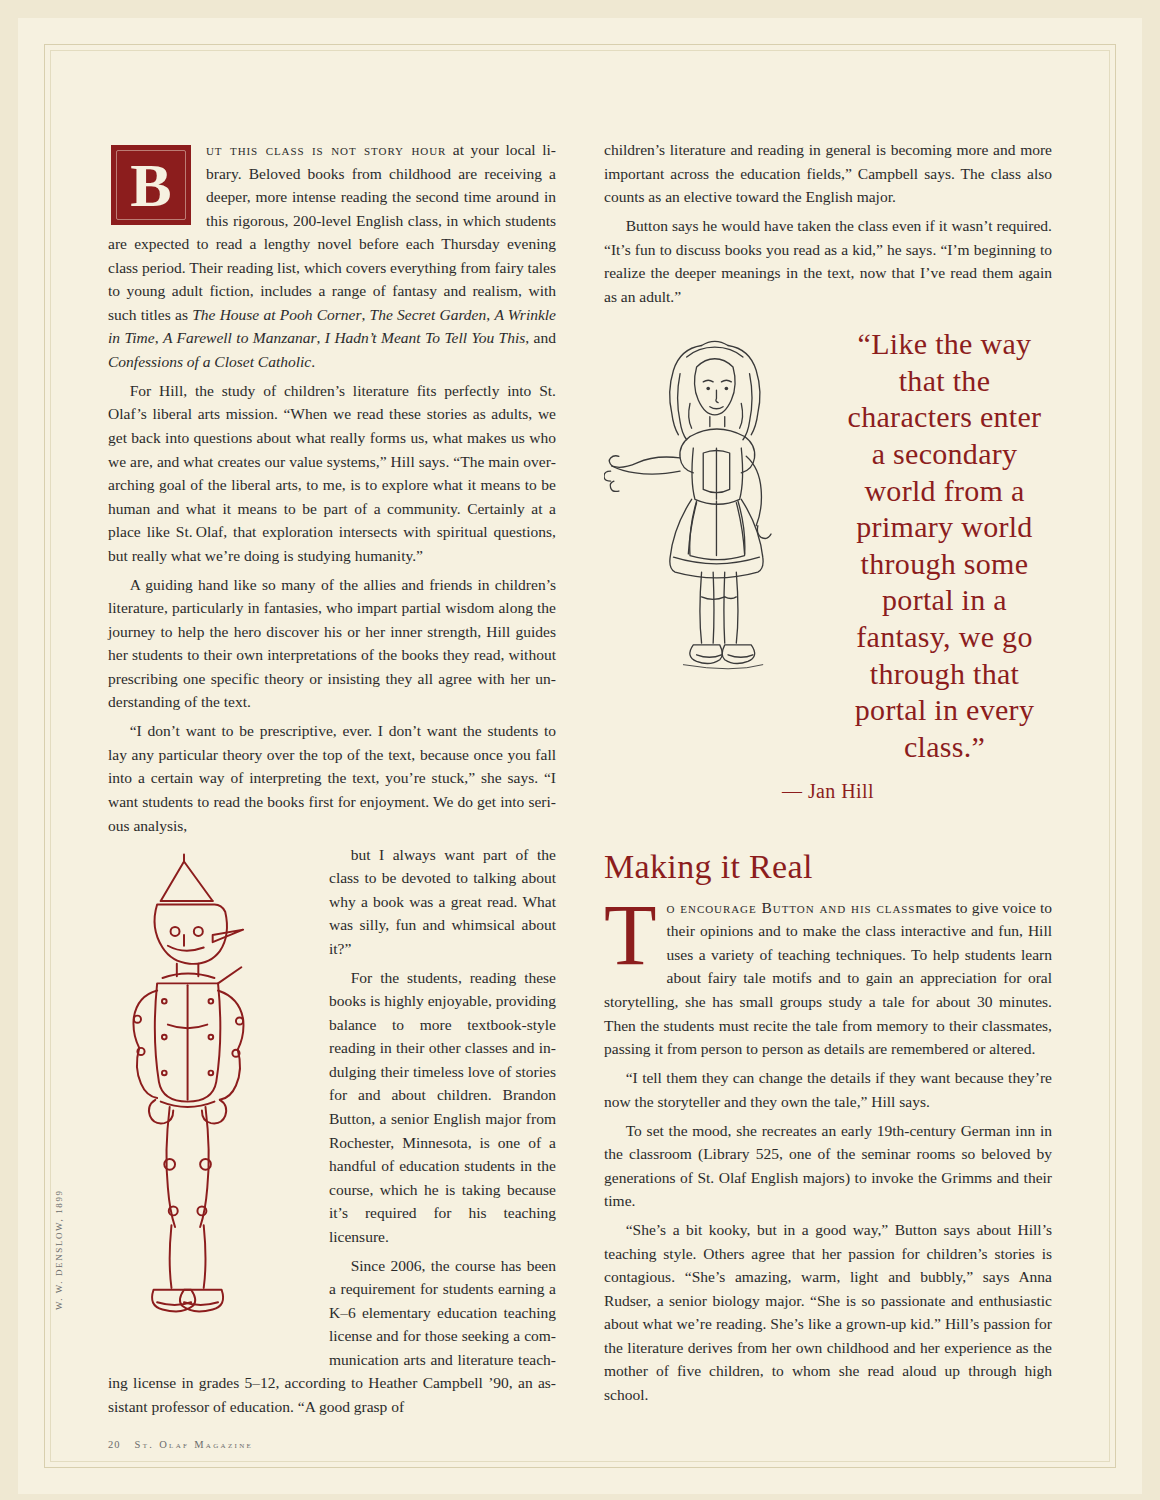But this class is not story hour at your local library. Beloved books from childhood are receiving a deeper, more intense reading the second time around in this rigorous, 200-level English class, in which students are expected to read a lengthy novel before each Thursday evening class period. Their reading list, which covers everything from fairy tales to young adult fiction, includes a range of fantasy and realism, with such titles as The House at Pooh Corner, The Secret Garden, A Wrinkle in Time, A Farewell to Manzanar, I Hadn’t Meant To Tell You This, and Confessions of a Closet Catholic.
For Hill, the study of children’s literature fits perfectly into St. Olaf’s liberal arts mission. “When we read these stories as adults, we get back into questions about what really forms us, what makes us who we are, and what creates our value systems,” Hill says. “The main overarching goal of the liberal arts, to me, is to explore what it means to be human and what it means to be part of a community. Certainly at a place like St. Olaf, that exploration intersects with spiritual questions, but really what we’re doing is studying humanity.”
A guiding hand like so many of the allies and friends in children’s literature, particularly in fantasies, who impart partial wisdom along the journey to help the hero discover his or her inner strength, Hill guides her students to their own interpretations of the books they read, without prescribing one specific theory or insisting they all agree with her understanding of the text.
“I don’t want to be prescriptive, ever. I don’t want the students to lay any particular theory over the top of the text, because once you fall into a certain way of interpreting the text, you’re stuck,” she says. “I want students to read the books first for enjoyment. We do get into serious analysis,
W. W. DENSLOW, 1899
but I always want part of the class to be devoted to talking about why a book was a great read. What was silly, fun and whimsical about it?”
For the students, reading these books is highly enjoyable, providing balance to more textbook-style reading in their other classes and indulging their timeless love of stories for and about children. Brandon Button, a senior English major from Rochester, Minnesota, is one of a handful of education students in the course, which he is taking because it’s required for his teaching licensure.
Since 2006, the course has been a requirement for students earning a K–6 elementary education teaching license and for those seeking a communication arts and literature teaching license in grades 5–12, according to Heather Campbell ’90, an assistant professor of education. “A good grasp of
children’s literature and reading in general is becoming more and more important across the education fields,” Campbell says. The class also counts as an elective toward the English major.
Button says he would have taken the class even if it wasn’t required. “It’s fun to discuss books you read as a kid,” he says. “I’m beginning to realize the deeper meanings in the text, now that I’ve read them again as an adult.”
“Like the way that the characters enter a secondary world from a primary world through some portal in a fantasy, we go through that portal in every class.” — Jan Hill
Making it Real
To encourage Button and his classmates to give voice to their opinions and to make the class interactive and fun, Hill uses a variety of teaching techniques. To help students learn about fairy tale motifs and to gain an appreciation for oral storytelling, she has small groups study a tale for about 30 minutes. Then the students must recite the tale from memory to their classmates, passing it from person to person as details are remembered or altered.
“I tell them they can change the details if they want because they’re now the storyteller and they own the tale,” Hill says.
To set the mood, she recreates an early 19th-century German inn in the classroom (Library 525, one of the seminar rooms so beloved by generations of St. Olaf English majors) to invoke the Grimms and their time.
“She’s a bit kooky, but in a good way,” Button says about Hill’s teaching style. Others agree that her passion for children’s stories is contagious. “She’s amazing, warm, light and bubbly,” says Anna Rudser, a senior biology major. “She is so passionate and enthusiastic about what we’re reading. She’s like a grown-up kid.” Hill’s passion for the literature derives from her own childhood and her experience as the mother of five children, to whom she read aloud up through high school.
20 St. Olaf Magazine